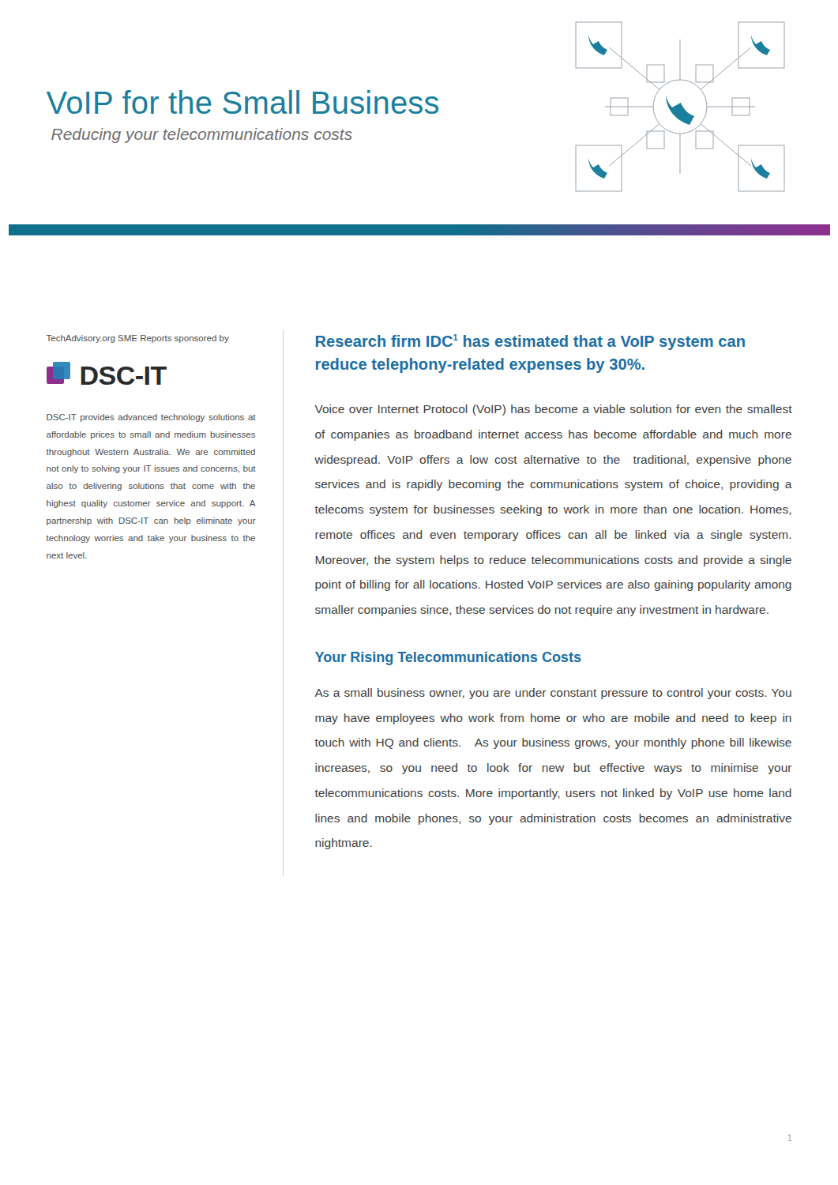VoIP for the Small Business
Reducing your telecommunications costs
TechAdvisory.org SME Reports sponsored by
DSC-IT
DSC-IT provides advanced technology solutions at affordable prices to small and medium businesses throughout Western Australia. We are committed not only to solving your IT issues and concerns, but also to delivering solutions that come with the highest quality customer service and support. A partnership with DSC-IT can help eliminate your technology worries and take your business to the next level.
Research firm IDC1 has estimated that a VoIP system can reduce telephony-related expenses by 30%.
Voice over Internet Protocol (VoIP) has become a viable solution for even the smallest of companies as broadband internet access has become affordable and much more widespread. VoIP offers a low cost alternative to the traditional, expensive phone services and is rapidly becoming the communications system of choice, providing a telecoms system for businesses seeking to work in more than one location. Homes, remote offices and even temporary offices can all be linked via a single system. Moreover, the system helps to reduce telecommunications costs and provide a single point of billing for all locations. Hosted VoIP services are also gaining popularity among smaller companies since, these services do not require any investment in hardware.
Your Rising Telecommunications Costs
As a small business owner, you are under constant pressure to control your costs. You may have employees who work from home or who are mobile and need to keep in touch with HQ and clients. As your business grows, your monthly phone bill likewise increases, so you need to look for new but effective ways to minimise your telecommunications costs. More importantly, users not linked by VoIP use home land lines and mobile phones, so your administration costs becomes an administrative nightmare.
1